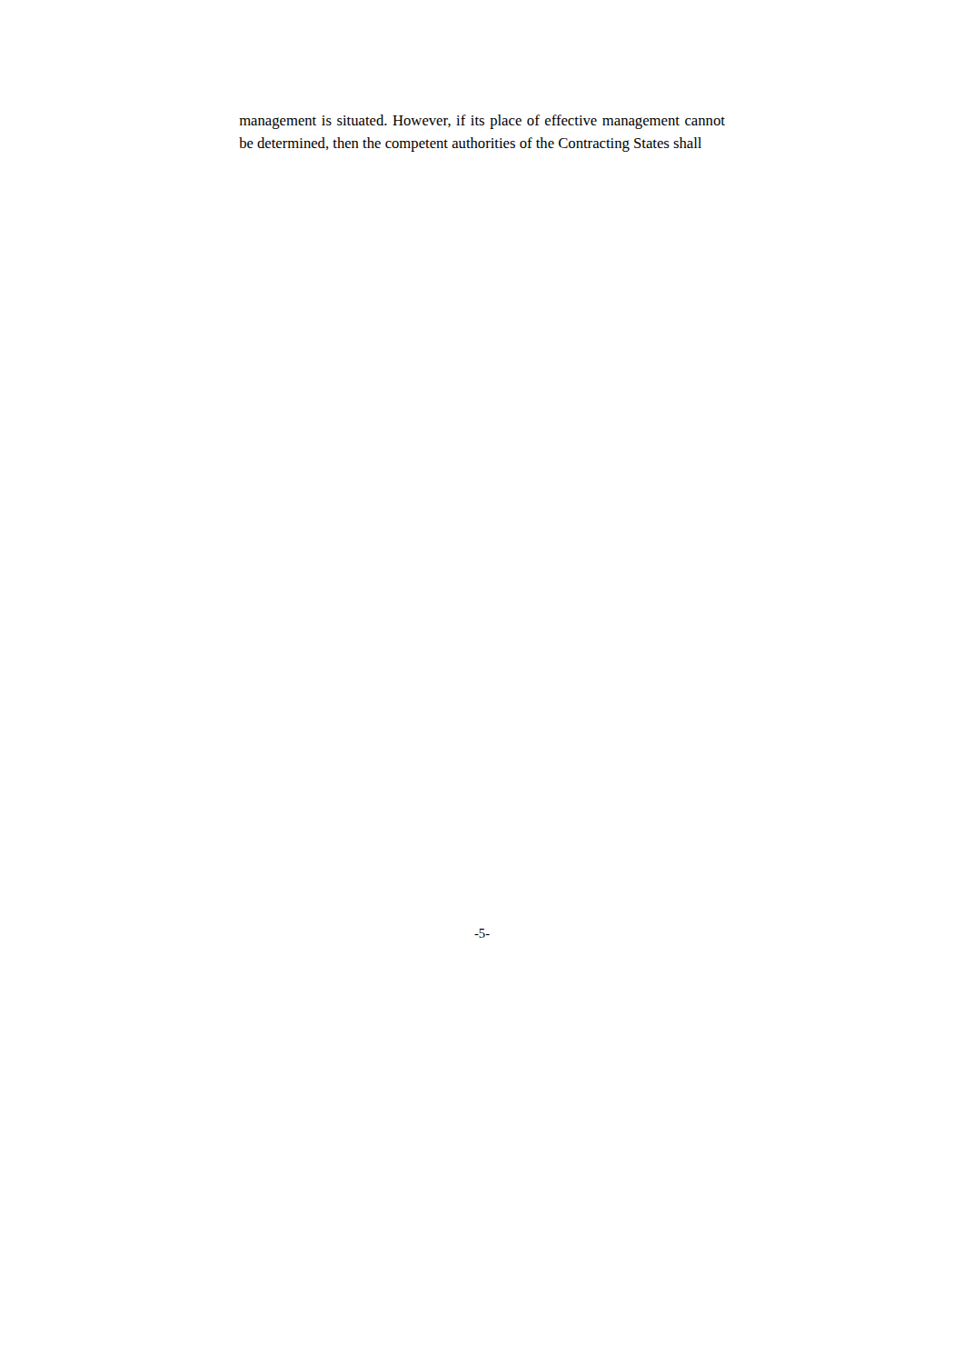management is situated. However, if its place of effective management cannot be determined, then the competent authorities of the Contracting States shall
-5-